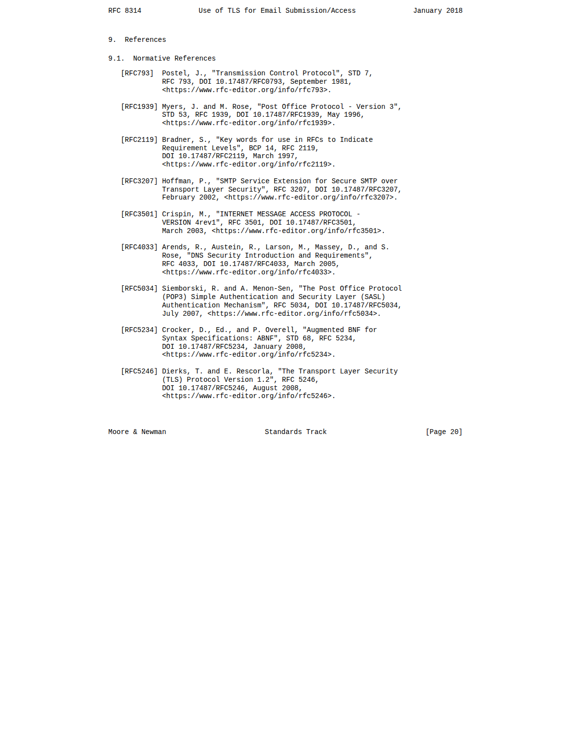RFC 8314 Use of TLS for Email Submission/Access January 2018
9. References
9.1. Normative References
[RFC793]
Postel, J., "Transmission Control Protocol", STD 7,
RFC 793, DOI 10.17487/RFC0793, September 1981,
<https://www.rfc-editor.org/info/rfc793>.
[RFC1939]
Myers, J. and M. Rose, "Post Office Protocol - Version 3",
STD 53, RFC 1939, DOI 10.17487/RFC1939, May 1996,
<https://www.rfc-editor.org/info/rfc1939>.
[RFC2119]
Bradner, S., "Key words for use in RFCs to Indicate
Requirement Levels", BCP 14, RFC 2119,
DOI 10.17487/RFC2119, March 1997,
<https://www.rfc-editor.org/info/rfc2119>.
[RFC3207]
Hoffman, P., "SMTP Service Extension for Secure SMTP over
Transport Layer Security", RFC 3207, DOI 10.17487/RFC3207,
February 2002, <https://www.rfc-editor.org/info/rfc3207>.
[RFC3501]
Crispin, M., "INTERNET MESSAGE ACCESS PROTOCOL -
VERSION 4rev1", RFC 3501, DOI 10.17487/RFC3501,
March 2003, <https://www.rfc-editor.org/info/rfc3501>.
[RFC4033]
Arends, R., Austein, R., Larson, M., Massey, D., and S.
Rose, "DNS Security Introduction and Requirements",
RFC 4033, DOI 10.17487/RFC4033, March 2005,
<https://www.rfc-editor.org/info/rfc4033>.
[RFC5034]
Siemborski, R. and A. Menon-Sen, "The Post Office Protocol
(POP3) Simple Authentication and Security Layer (SASL)
Authentication Mechanism", RFC 5034, DOI 10.17487/RFC5034,
July 2007, <https://www.rfc-editor.org/info/rfc5034>.
[RFC5234]
Crocker, D., Ed., and P. Overell, "Augmented BNF for
Syntax Specifications: ABNF", STD 68, RFC 5234,
DOI 10.17487/RFC5234, January 2008,
<https://www.rfc-editor.org/info/rfc5234>.
[RFC5246]
Dierks, T. and E. Rescorla, "The Transport Layer Security
(TLS) Protocol Version 1.2", RFC 5246,
DOI 10.17487/RFC5246, August 2008,
<https://www.rfc-editor.org/info/rfc5246>.
Moore & Newman Standards Track [Page 20]